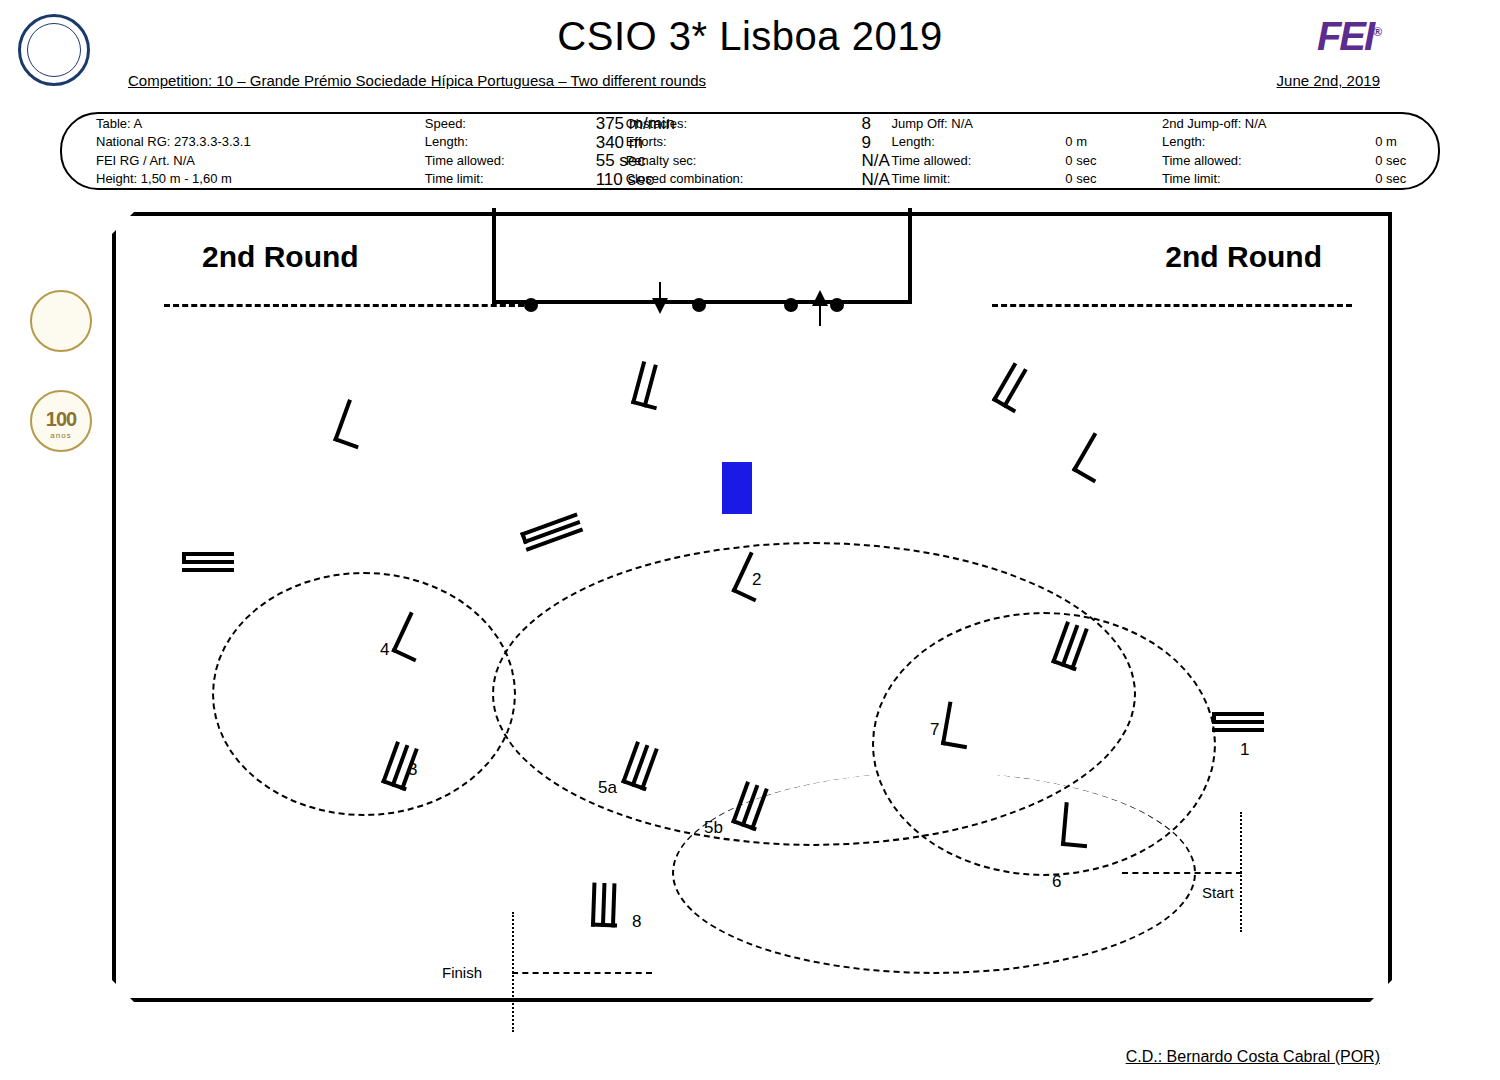FEI®
100 anos
CSIO 3* Lisboa 2019
Competition: 10 – Grande Prémio Sociedade Hípica Portuguesa – Two different rounds
June 2nd, 2019
| Table: A | Speed: | 375 m/min | Obstacles: | 8 | Jump Off: N/A | | 2nd Jump-off: N/A | |
| National RG: 273.3.3-3.3.1 | Length: | 340 m | Efforts: | 9 | Length: | 0 m | Length: | 0 m |
| FEI RG / Art. N/A | Time allowed: | 55 sec | Penalty sec: | N/A | Time allowed: | 0 sec | Time allowed: | 0 sec |
| Height: 1,50 m - 1,60 m | Time limit: | 110 sec | Closed combination: | N/A | Time limit: | 0 sec | Time limit: | 0 sec |
2nd Round
2nd Round
1
2
3
4
5a
5b
6
7
8
Start
Finish
C.D.: Bernardo Costa Cabral (POR)